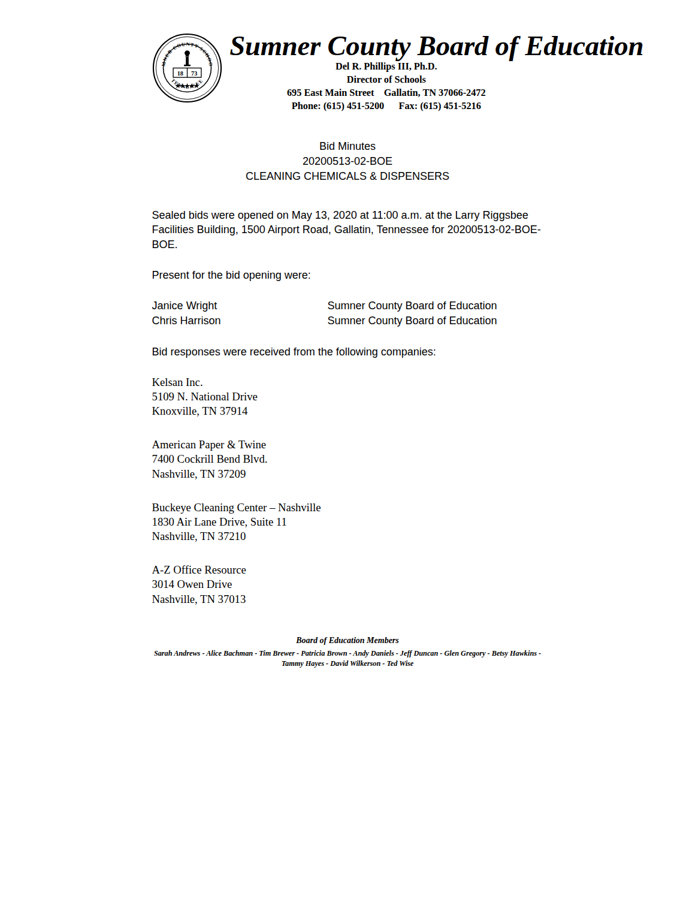SUMNER COUNTY SCHOOLS TENNESSEE 18 73
Sumner County Board of Education
Del R. Phillips III, Ph.D.
Director of Schools
695 East Main Street Gallatin, TN 37066-2472
Phone: (615) 451-5200 Fax: (615) 451-5216
Bid Minutes
20200513-02-BOE
CLEANING CHEMICALS & DISPENSERS
Sealed bids were opened on May 13, 2020 at 11:00 a.m. at the Larry Riggsbee Facilities Building, 1500 Airport Road, Gallatin, Tennessee for 20200513-02-BOE-BOE.
Present for the bid opening were:
Janice Wright Sumner County Board of Education
Chris Harrison Sumner County Board of Education
Bid responses were received from the following companies:
Kelsan Inc.
5109 N. National Drive
Knoxville, TN 37914
American Paper & Twine
7400 Cockrill Bend Blvd.
Nashville, TN 37209
Buckeye Cleaning Center – Nashville
1830 Air Lane Drive, Suite 11
Nashville, TN 37210
A-Z Office Resource
3014 Owen Drive
Nashville, TN 37013
Board of Education Members
Sarah Andrews - Alice Bachman - Tim Brewer - Patricia Brown - Andy Daniels - Jeff Duncan - Glen Gregory - Betsy Hawkins - Tammy Hayes - David Wilkerson - Ted Wise